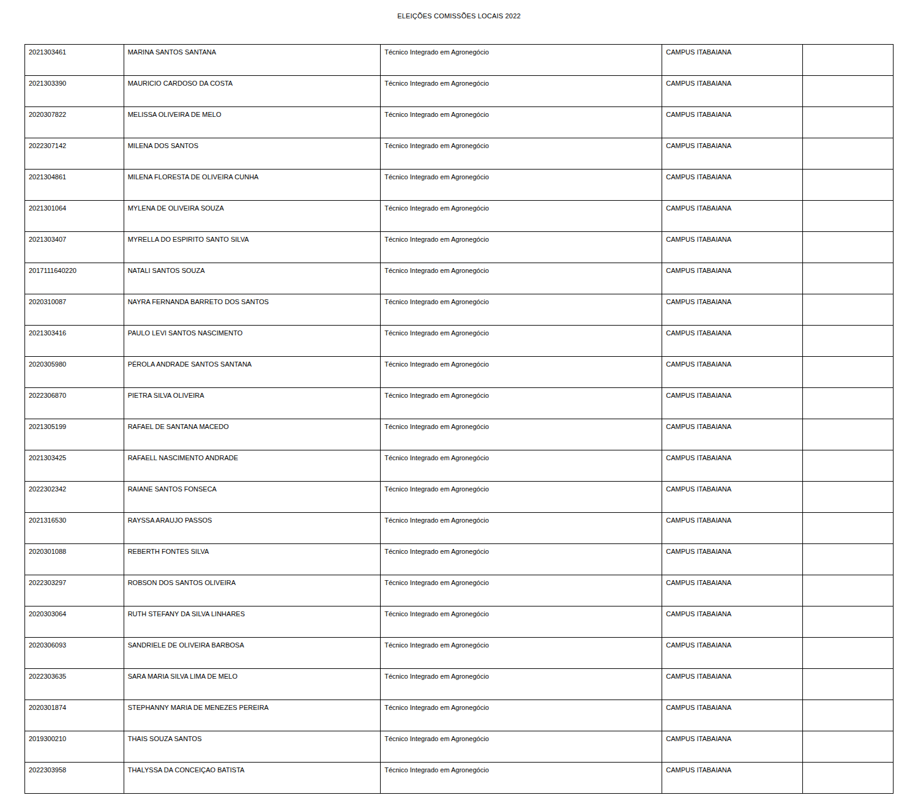ELEIÇÕES COMISSÕES LOCAIS 2022
| 2021303461 | MARINA SANTOS SANTANA | Técnico Integrado em Agronegócio | CAMPUS ITABAIANA | |
| 2021303390 | MAURICIO CARDOSO DA COSTA | Técnico Integrado em Agronegócio | CAMPUS ITABAIANA | |
| 2020307822 | MELISSA OLIVEIRA DE MELO | Técnico Integrado em Agronegócio | CAMPUS ITABAIANA | |
| 2022307142 | MILENA DOS SANTOS | Técnico Integrado em Agronegócio | CAMPUS ITABAIANA | |
| 2021304861 | MILENA FLORESTA DE OLIVEIRA CUNHA | Técnico Integrado em Agronegócio | CAMPUS ITABAIANA | |
| 2021301064 | MYLENA DE OLIVEIRA SOUZA | Técnico Integrado em Agronegócio | CAMPUS ITABAIANA | |
| 2021303407 | MYRELLA DO ESPIRITO SANTO SILVA | Técnico Integrado em Agronegócio | CAMPUS ITABAIANA | |
| 2017111640220 | NATALI SANTOS SOUZA | Técnico Integrado em Agronegócio | CAMPUS ITABAIANA | |
| 2020310087 | NAYRA FERNANDA BARRETO DOS SANTOS | Técnico Integrado em Agronegócio | CAMPUS ITABAIANA | |
| 2021303416 | PAULO LEVI SANTOS NASCIMENTO | Técnico Integrado em Agronegócio | CAMPUS ITABAIANA | |
| 2020305980 | PÉROLA ANDRADE SANTOS SANTANA | Técnico Integrado em Agronegócio | CAMPUS ITABAIANA | |
| 2022306870 | PIETRA SILVA OLIVEIRA | Técnico Integrado em Agronegócio | CAMPUS ITABAIANA | |
| 2021305199 | RAFAEL DE SANTANA MACEDO | Técnico Integrado em Agronegócio | CAMPUS ITABAIANA | |
| 2021303425 | RAFAELL NASCIMENTO ANDRADE | Técnico Integrado em Agronegócio | CAMPUS ITABAIANA | |
| 2022302342 | RAIANE SANTOS FONSECA | Técnico Integrado em Agronegócio | CAMPUS ITABAIANA | |
| 2021316530 | RAYSSA ARAUJO PASSOS | Técnico Integrado em Agronegócio | CAMPUS ITABAIANA | |
| 2020301088 | REBERTH FONTES SILVA | Técnico Integrado em Agronegócio | CAMPUS ITABAIANA | |
| 2022303297 | ROBSON DOS SANTOS OLIVEIRA | Técnico Integrado em Agronegócio | CAMPUS ITABAIANA | |
| 2020303064 | RUTH STEFANY DA SILVA LINHARES | Técnico Integrado em Agronegócio | CAMPUS ITABAIANA | |
| 2020306093 | SANDRIELE DE OLIVEIRA BARBOSA | Técnico Integrado em Agronegócio | CAMPUS ITABAIANA | |
| 2022303635 | SARA MARIA SILVA LIMA DE MELO | Técnico Integrado em Agronegócio | CAMPUS ITABAIANA | |
| 2020301874 | STEPHANNY MARIA DE MENEZES PEREIRA | Técnico Integrado em Agronegócio | CAMPUS ITABAIANA | |
| 2019300210 | THAIS SOUZA SANTOS | Técnico Integrado em Agronegócio | CAMPUS ITABAIANA | |
| 2022303958 | THALYSSA DA CONCEIÇAO BATISTA | Técnico Integrado em Agronegócio | CAMPUS ITABAIANA | |